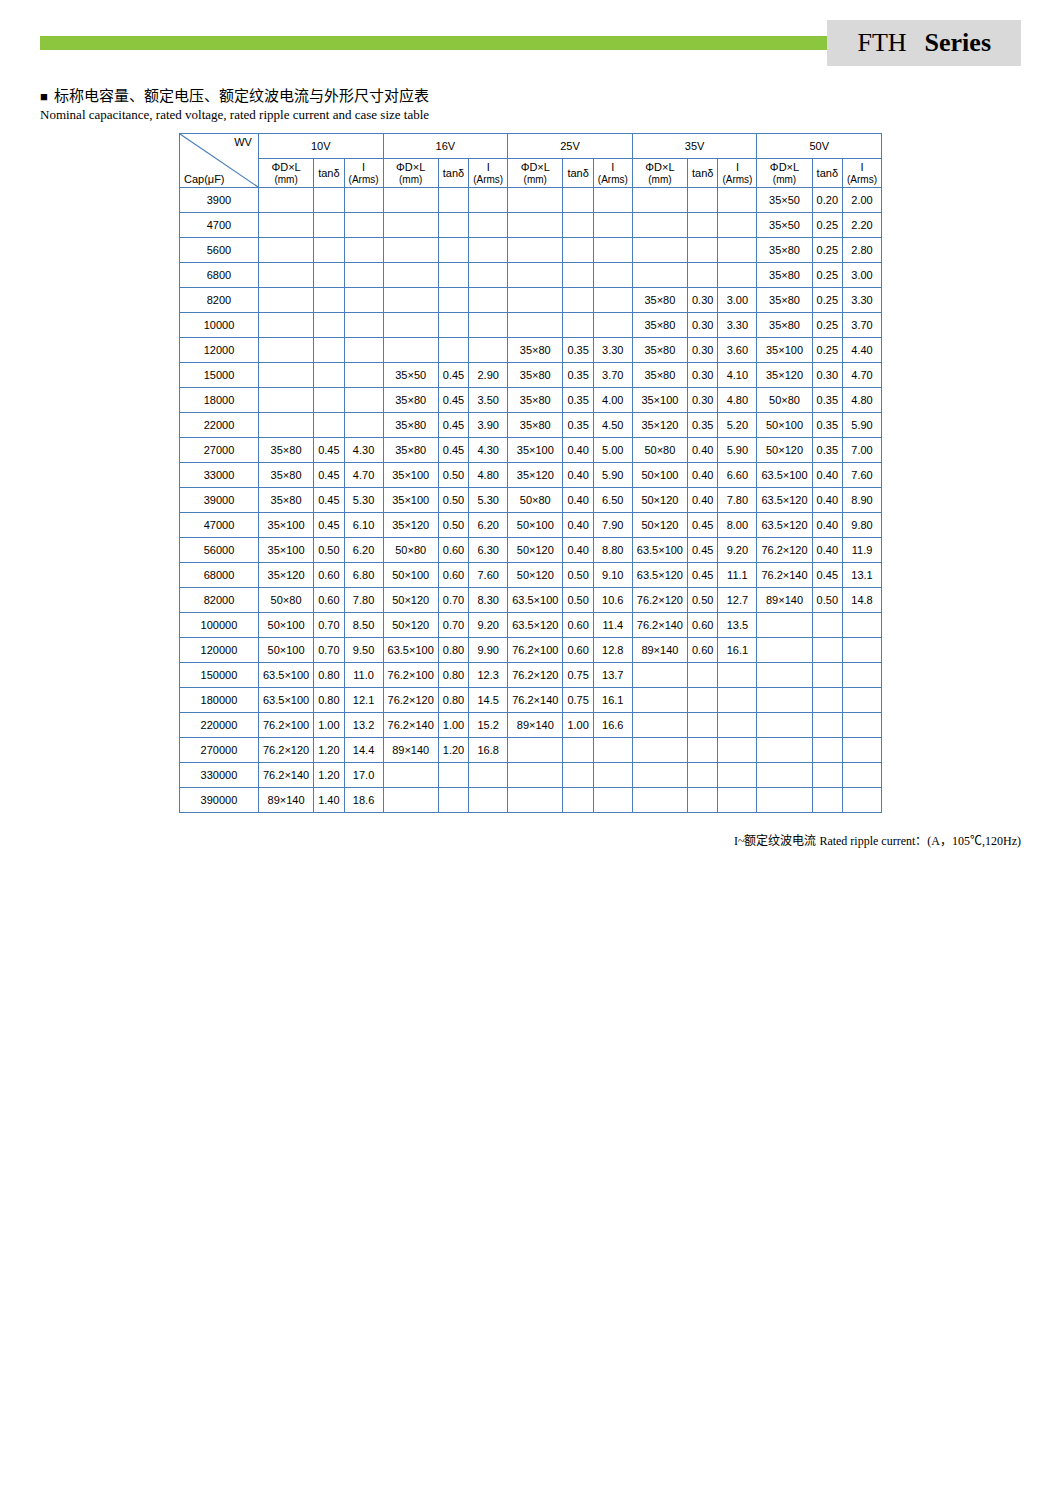FTHSeries
■标称电容量、额定电压、额定纹波电流与外形尺寸对应表
Nominal capacitance, rated voltage, rated ripple current and case size table
| WV Cap(μF) | 10V | 16V | 25V | 35V | 50V |
| --- | --- | --- | --- | --- | --- |
| ΦD×L (mm) | tanδ | I (Arms) | ΦD×L (mm) | tanδ | I (Arms) | ΦD×L (mm) | tanδ | I (Arms) | ΦD×L (mm) | tanδ | I (Arms) | ΦD×L (mm) | tanδ | I (Arms) |
| 3900 | | | | | | | | | | | | | 35×50 | 0.20 | 2.00 |
| 4700 | | | | | | | | | | | | | 35×50 | 0.25 | 2.20 |
| 5600 | | | | | | | | | | | | | 35×80 | 0.25 | 2.80 |
| 6800 | | | | | | | | | | | | | 35×80 | 0.25 | 3.00 |
| 8200 | | | | | | | | | | 35×80 | 0.30 | 3.00 | 35×80 | 0.25 | 3.30 |
| 10000 | | | | | | | | | | 35×80 | 0.30 | 3.30 | 35×80 | 0.25 | 3.70 |
| 12000 | | | | | | | 35×80 | 0.35 | 3.30 | 35×80 | 0.30 | 3.60 | 35×100 | 0.25 | 4.40 |
| 15000 | | | | 35×50 | 0.45 | 2.90 | 35×80 | 0.35 | 3.70 | 35×80 | 0.30 | 4.10 | 35×120 | 0.30 | 4.70 |
| 18000 | | | | 35×80 | 0.45 | 3.50 | 35×80 | 0.35 | 4.00 | 35×100 | 0.30 | 4.80 | 50×80 | 0.35 | 4.80 |
| 22000 | | | | 35×80 | 0.45 | 3.90 | 35×80 | 0.35 | 4.50 | 35×120 | 0.35 | 5.20 | 50×100 | 0.35 | 5.90 |
| 27000 | 35×80 | 0.45 | 4.30 | 35×80 | 0.45 | 4.30 | 35×100 | 0.40 | 5.00 | 50×80 | 0.40 | 5.90 | 50×120 | 0.35 | 7.00 |
| 33000 | 35×80 | 0.45 | 4.70 | 35×100 | 0.50 | 4.80 | 35×120 | 0.40 | 5.90 | 50×100 | 0.40 | 6.60 | 63.5×100 | 0.40 | 7.60 |
| 39000 | 35×80 | 0.45 | 5.30 | 35×100 | 0.50 | 5.30 | 50×80 | 0.40 | 6.50 | 50×120 | 0.40 | 7.80 | 63.5×120 | 0.40 | 8.90 |
| 47000 | 35×100 | 0.45 | 6.10 | 35×120 | 0.50 | 6.20 | 50×100 | 0.40 | 7.90 | 50×120 | 0.45 | 8.00 | 63.5×120 | 0.40 | 9.80 |
| 56000 | 35×100 | 0.50 | 6.20 | 50×80 | 0.60 | 6.30 | 50×120 | 0.40 | 8.80 | 63.5×100 | 0.45 | 9.20 | 76.2×120 | 0.40 | 11.9 |
| 68000 | 35×120 | 0.60 | 6.80 | 50×100 | 0.60 | 7.60 | 50×120 | 0.50 | 9.10 | 63.5×120 | 0.45 | 11.1 | 76.2×140 | 0.45 | 13.1 |
| 82000 | 50×80 | 0.60 | 7.80 | 50×120 | 0.70 | 8.30 | 63.5×100 | 0.50 | 10.6 | 76.2×120 | 0.50 | 12.7 | 89×140 | 0.50 | 14.8 |
| 100000 | 50×100 | 0.70 | 8.50 | 50×120 | 0.70 | 9.20 | 63.5×120 | 0.60 | 11.4 | 76.2×140 | 0.60 | 13.5 | | | |
| 120000 | 50×100 | 0.70 | 9.50 | 63.5×100 | 0.80 | 9.90 | 76.2×100 | 0.60 | 12.8 | 89×140 | 0.60 | 16.1 | | | |
| 150000 | 63.5×100 | 0.80 | 11.0 | 76.2×100 | 0.80 | 12.3 | 76.2×120 | 0.75 | 13.7 | | | | | | |
| 180000 | 63.5×100 | 0.80 | 12.1 | 76.2×120 | 0.80 | 14.5 | 76.2×140 | 0.75 | 16.1 | | | | | | |
| 220000 | 76.2×100 | 1.00 | 13.2 | 76.2×140 | 1.00 | 15.2 | 89×140 | 1.00 | 16.6 | | | | | | |
| 270000 | 76.2×120 | 1.20 | 14.4 | 89×140 | 1.20 | 16.8 | | | | | | | | | |
| 330000 | 76.2×140 | 1.20 | 17.0 | | | | | | | | | | | | |
| 390000 | 89×140 | 1.40 | 18.6 | | | | | | | | | | | | |
I~额定纹波电流 Rated ripple current：(A，105℃,120Hz)